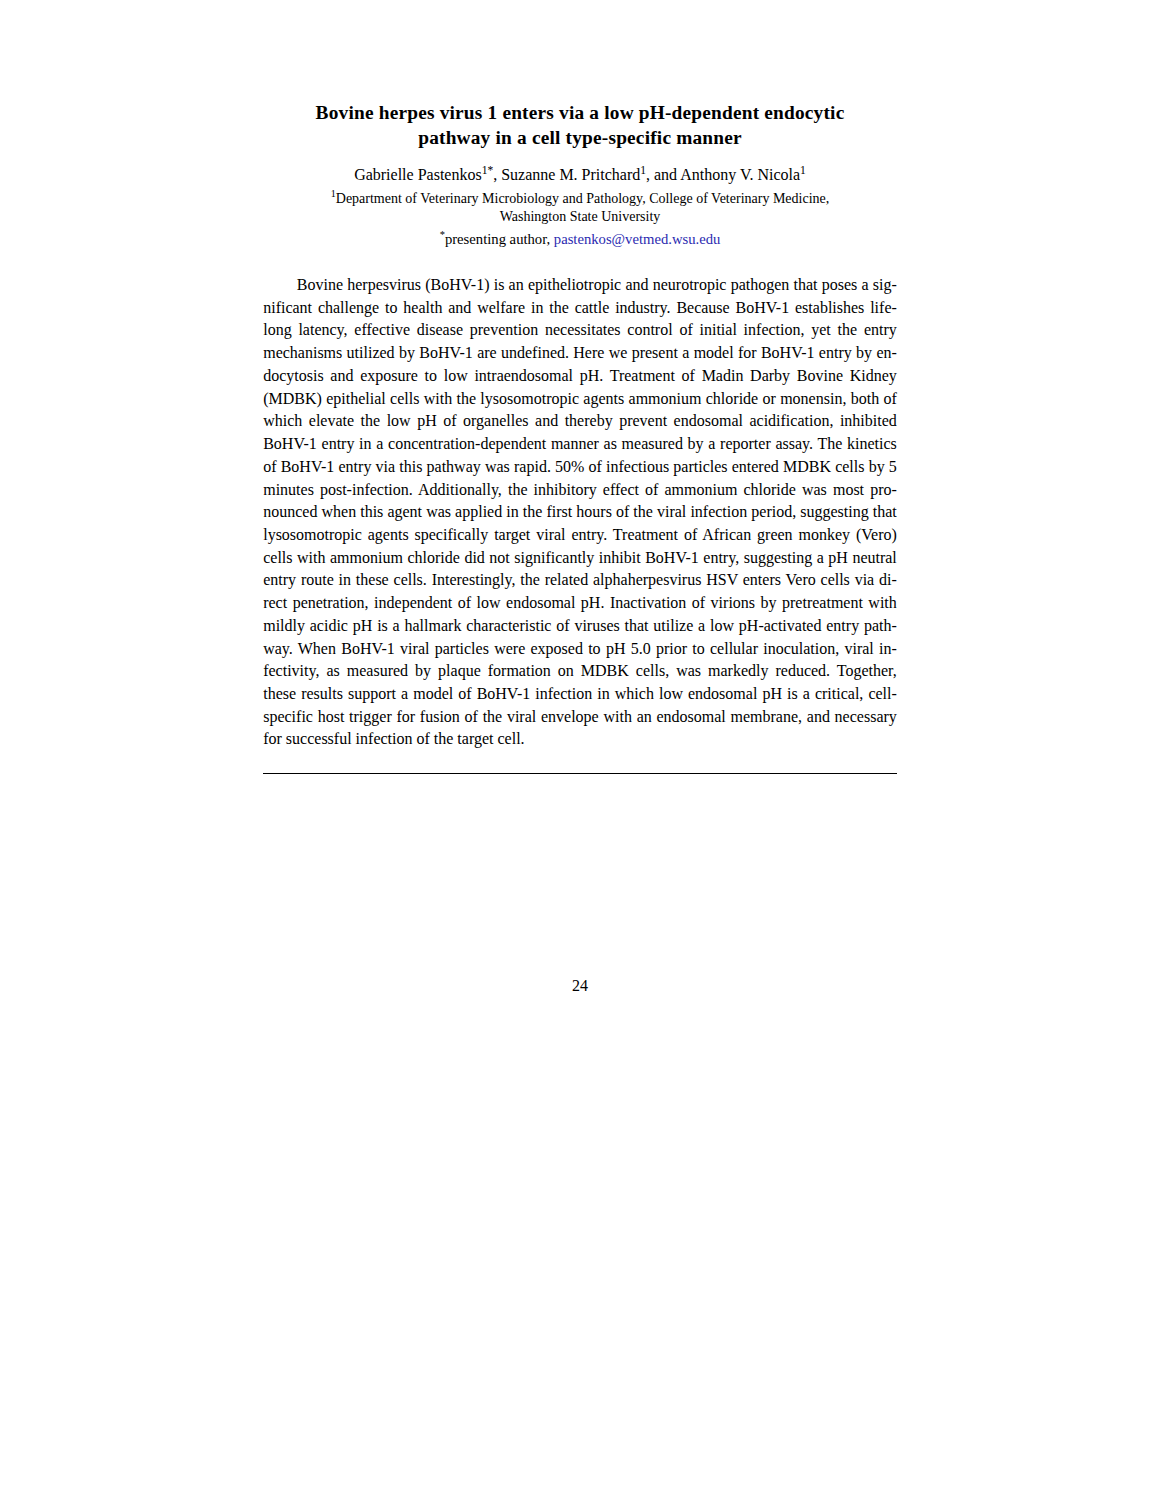Bovine herpes virus 1 enters via a low pH-dependent endocytic
pathway in a cell type-specific manner
Gabrielle Pastenkos1*, Suzanne M. Pritchard1, and Anthony V. Nicola1
1Department of Veterinary Microbiology and Pathology, College of Veterinary Medicine,
Washington State University
*presenting author, pastenkos@vetmed.wsu.edu
Bovine herpesvirus (BoHV-1) is an epitheliotropic and neurotropic pathogen that poses a significant challenge to health and welfare in the cattle industry. Because BoHV-1 establishes life-long latency, effective disease prevention necessitates control of initial infection, yet the entry mechanisms utilized by BoHV-1 are undefined. Here we present a model for BoHV-1 entry by endocytosis and exposure to low intraendosomal pH. Treatment of Madin Darby Bovine Kidney (MDBK) epithelial cells with the lysosomotropic agents ammonium chloride or monensin, both of which elevate the low pH of organelles and thereby prevent endosomal acidification, inhibited BoHV-1 entry in a concentration-dependent manner as measured by a reporter assay. The kinetics of BoHV-1 entry via this pathway was rapid. 50% of infectious particles entered MDBK cells by 5 minutes post-infection. Additionally, the inhibitory effect of ammonium chloride was most pronounced when this agent was applied in the first hours of the viral infection period, suggesting that lysosomotropic agents specifically target viral entry. Treatment of African green monkey (Vero) cells with ammonium chloride did not significantly inhibit BoHV-1 entry, suggesting a pH neutral entry route in these cells. Interestingly, the related alphaherpesvirus HSV enters Vero cells via direct penetration, independent of low endosomal pH. Inactivation of virions by pretreatment with mildly acidic pH is a hallmark characteristic of viruses that utilize a low pH-activated entry pathway. When BoHV-1 viral particles were exposed to pH 5.0 prior to cellular inoculation, viral infectivity, as measured by plaque formation on MDBK cells, was markedly reduced. Together, these results support a model of BoHV-1 infection in which low endosomal pH is a critical, cell-specific host trigger for fusion of the viral envelope with an endosomal membrane, and necessary for successful infection of the target cell.
24